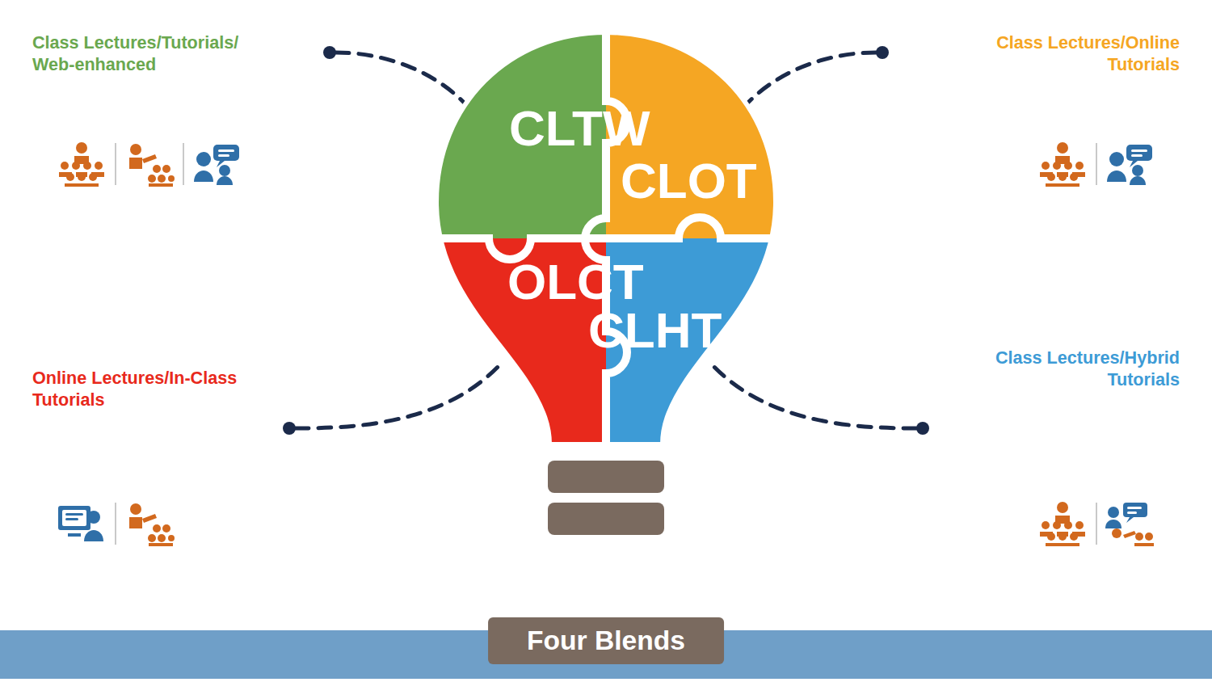Class Lectures/Tutorials/
Web-enhanced
Class Lectures/Online
Tutorials
Online Lectures/In-Class
Tutorials
Class Lectures/Hybrid
Tutorials
CLTW CLOT OLCT CLHT
Four Blends